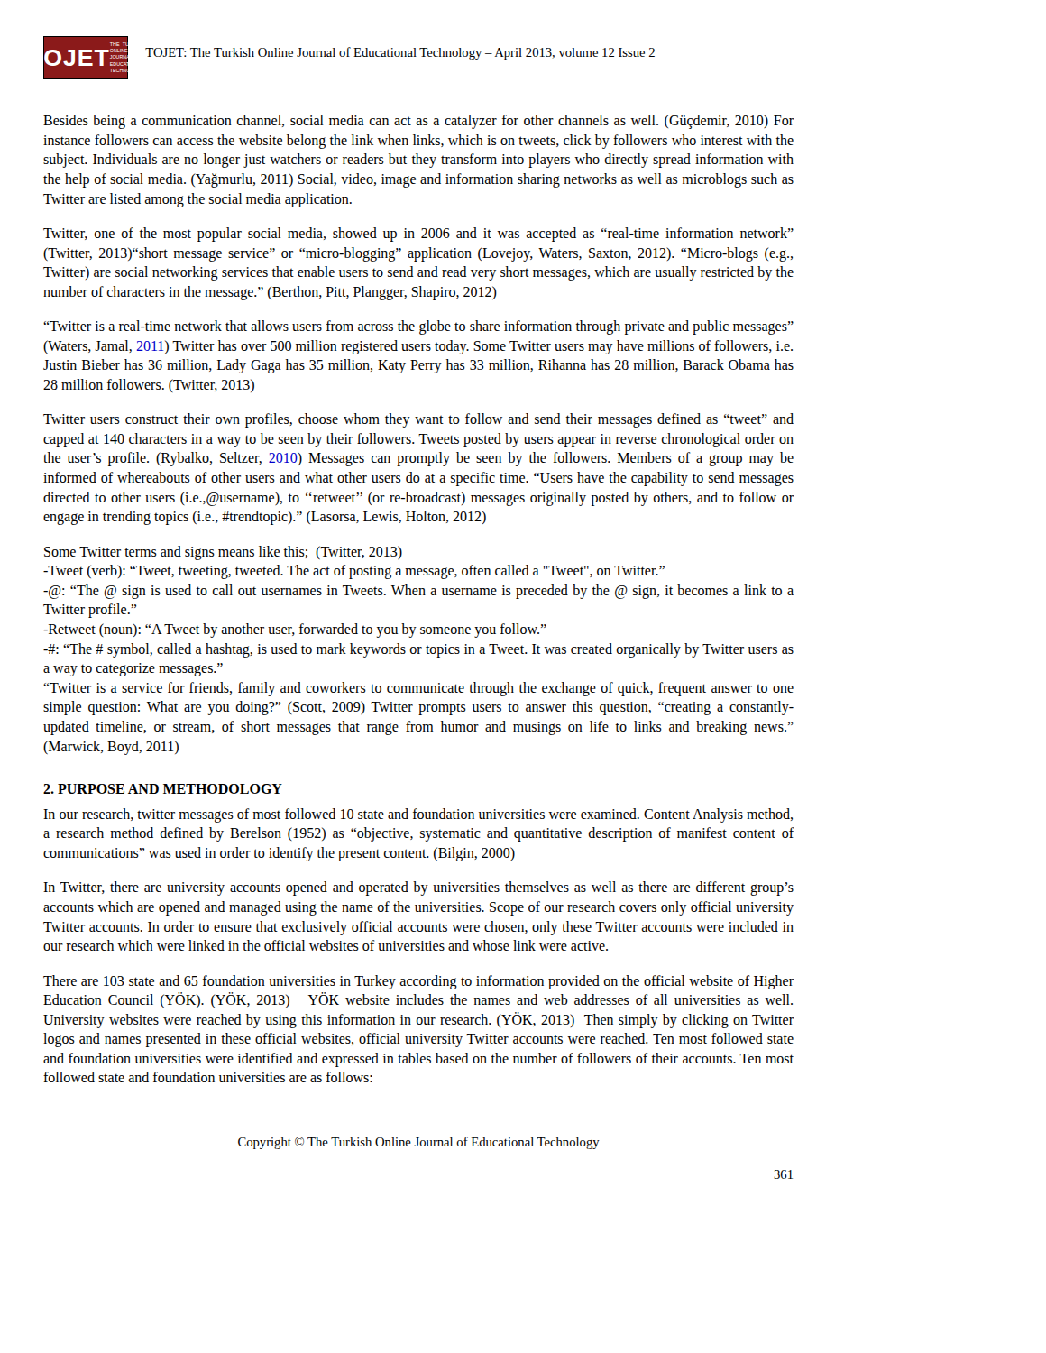TOJETTHE TURKISH ONLINE JOURNAL OF EDUCATIONAL TECHNOLOGY
TOJET: The Turkish Online Journal of Educational Technology – April 2013, volume 12 Issue 2
Besides being a communication channel, social media can act as a catalyzer for other channels as well. (Güçdemir, 2010) For instance followers can access the website belong the link when links, which is on tweets, click by followers who interest with the subject. Individuals are no longer just watchers or readers but they transform into players who directly spread information with the help of social media. (Yağmurlu, 2011) Social, video, image and information sharing networks as well as microblogs such as Twitter are listed among the social media application.
Twitter, one of the most popular social media, showed up in 2006 and it was accepted as “real-time information network” (Twitter, 2013)“short message service” or “micro-blogging” application (Lovejoy, Waters, Saxton, 2012). “Micro-blogs (e.g., Twitter) are social networking services that enable users to send and read very short messages, which are usually restricted by the number of characters in the message.” (Berthon, Pitt, Plangger, Shapiro, 2012)
“Twitter is a real-time network that allows users from across the globe to share information through private and public messages” (Waters, Jamal, 2011) Twitter has over 500 million registered users today. Some Twitter users may have millions of followers, i.e. Justin Bieber has 36 million, Lady Gaga has 35 million, Katy Perry has 33 million, Rihanna has 28 million, Barack Obama has 28 million followers. (Twitter, 2013)
Twitter users construct their own profiles, choose whom they want to follow and send their messages defined as “tweet” and capped at 140 characters in a way to be seen by their followers. Tweets posted by users appear in reverse chronological order on the user’s profile. (Rybalko, Seltzer, 2010) Messages can promptly be seen by the followers. Members of a group may be informed of whereabouts of other users and what other users do at a specific time. “Users have the capability to send messages directed to other users (i.e.,@username), to ‘‘retweet’’ (or re-broadcast) messages originally posted by others, and to follow or engage in trending topics (i.e., #trendtopic).” (Lasorsa, Lewis, Holton, 2012)
Some Twitter terms and signs means like this; (Twitter, 2013)
-Tweet (verb): “Tweet, tweeting, tweeted. The act of posting a message, often called a "Tweet", on Twitter.”
-@: “The @ sign is used to call out usernames in Tweets. When a username is preceded by the @ sign, it becomes a link to a Twitter profile.”
-Retweet (noun): “A Tweet by another user, forwarded to you by someone you follow.”
-#: “The # symbol, called a hashtag, is used to mark keywords or topics in a Tweet. It was created organically by Twitter users as a way to categorize messages.”
“Twitter is a service for friends, family and coworkers to communicate through the exchange of quick, frequent answer to one simple question: What are you doing?” (Scott, 2009) Twitter prompts users to answer this question, “creating a constantly- updated timeline, or stream, of short messages that range from humor and musings on life to links and breaking news.” (Marwick, Boyd, 2011)
2. PURPOSE AND METHODOLOGY
In our research, twitter messages of most followed 10 state and foundation universities were examined. Content Analysis method, a research method defined by Berelson (1952) as “objective, systematic and quantitative description of manifest content of communications” was used in order to identify the present content. (Bilgin, 2000)
In Twitter, there are university accounts opened and operated by universities themselves as well as there are different group’s accounts which are opened and managed using the name of the universities. Scope of our research covers only official university Twitter accounts. In order to ensure that exclusively official accounts were chosen, only these Twitter accounts were included in our research which were linked in the official websites of universities and whose link were active.
There are 103 state and 65 foundation universities in Turkey according to information provided on the official website of Higher Education Council (YÖK). (YÖK, 2013) YÖK website includes the names and web addresses of all universities as well. University websites were reached by using this information in our research. (YÖK, 2013) Then simply by clicking on Twitter logos and names presented in these official websites, official university Twitter accounts were reached. Ten most followed state and foundation universities were identified and expressed in tables based on the number of followers of their accounts. Ten most followed state and foundation universities are as follows:
Copyright © The Turkish Online Journal of Educational Technology
361